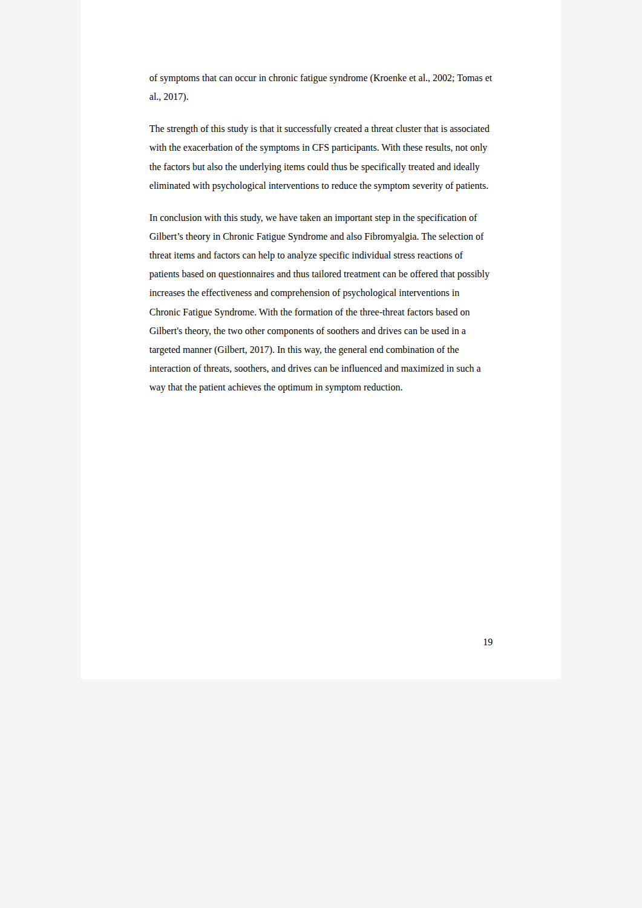of symptoms that can occur in chronic fatigue syndrome (Kroenke et al., 2002; Tomas et al., 2017).
The strength of this study is that it successfully created a threat cluster that is associated with the exacerbation of the symptoms in CFS participants. With these results, not only the factors but also the underlying items could thus be specifically treated and ideally eliminated with psychological interventions to reduce the symptom severity of patients.
In conclusion with this study, we have taken an important step in the specification of Gilbert’s theory in Chronic Fatigue Syndrome and also Fibromyalgia. The selection of threat items and factors can help to analyze specific individual stress reactions of patients based on questionnaires and thus tailored treatment can be offered that possibly increases the effectiveness and comprehension of psychological interventions in Chronic Fatigue Syndrome. With the formation of the three-threat factors based on Gilbert's theory, the two other components of soothers and drives can be used in a targeted manner (Gilbert, 2017). In this way, the general end combination of the interaction of threats, soothers, and drives can be influenced and maximized in such a way that the patient achieves the optimum in symptom reduction.
19